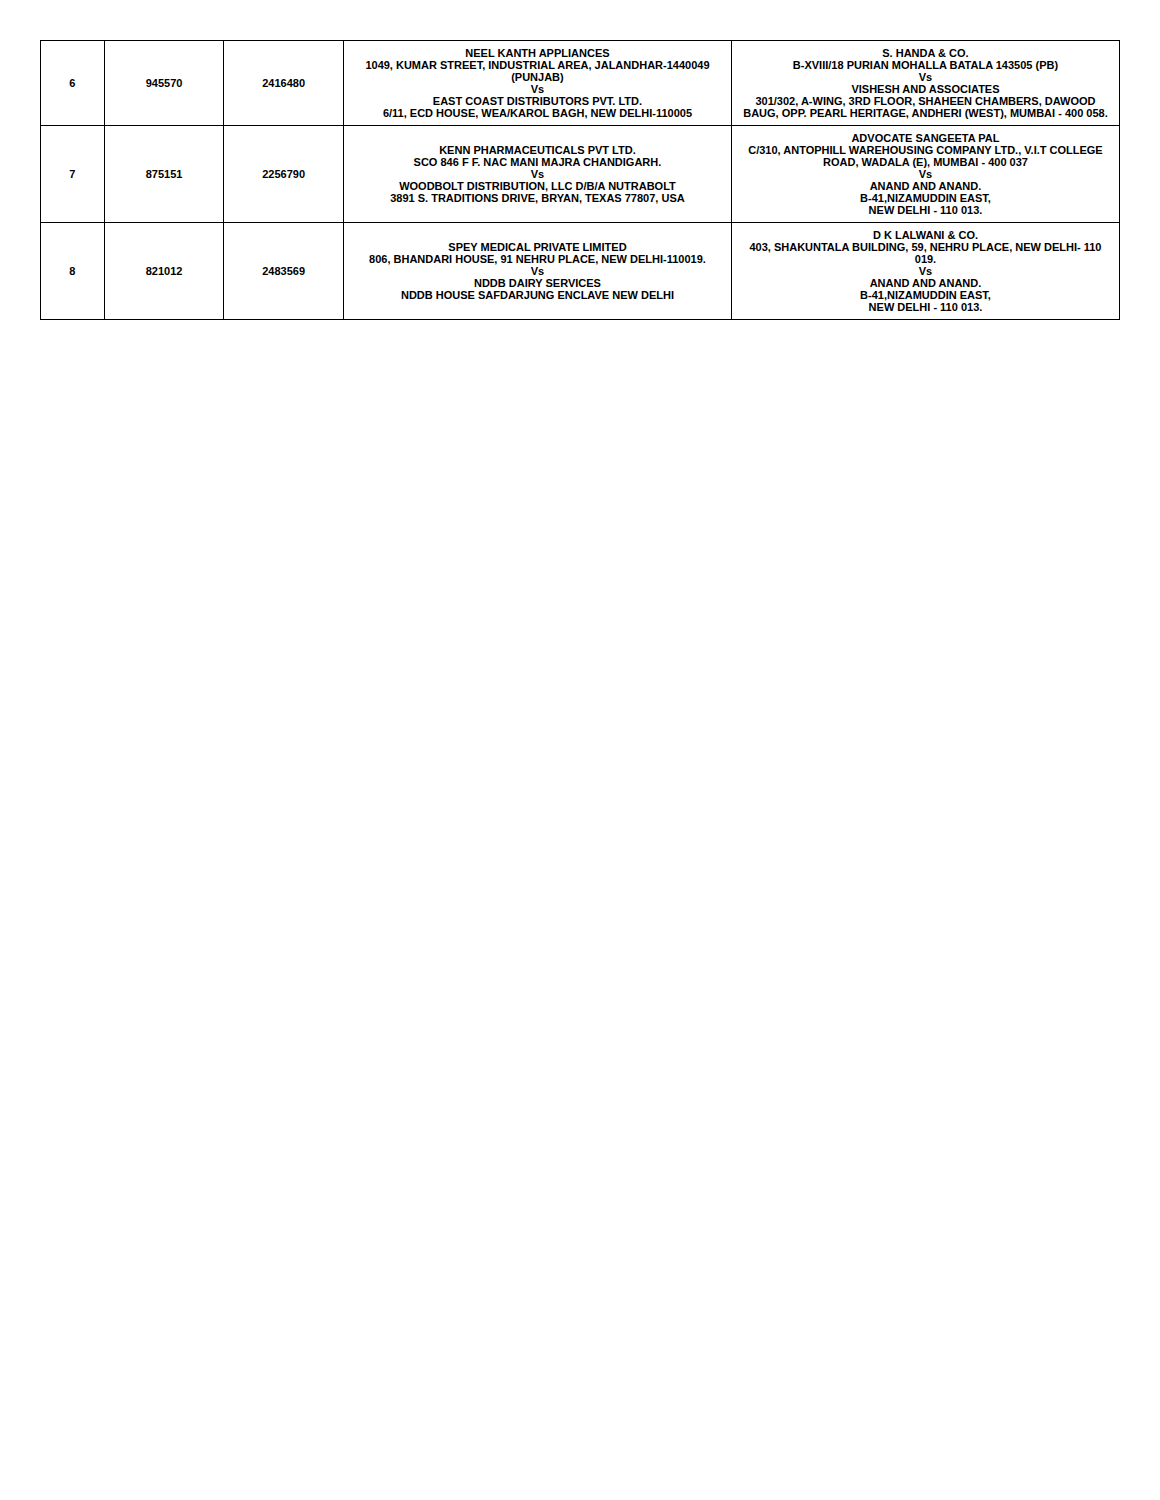| 6 | 945570 | 2416480 | NEEL KANTH APPLIANCES 1049, KUMAR STREET, INDUSTRIAL AREA, JALANDHAR-1440049 (PUNJAB) Vs EAST COAST DISTRIBUTORS PVT. LTD. 6/11, ECD HOUSE, WEA/KAROL BAGH, NEW DELHI-110005 | S. HANDA & CO. B-XVIII/18 PURIAN MOHALLA BATALA 143505 (PB) Vs VISHESH AND ASSOCIATES 301/302, A-WING, 3RD FLOOR, SHAHEEN CHAMBERS, DAWOOD BAUG, OPP. PEARL HERITAGE, ANDHERI (WEST), MUMBAI - 400 058. |
| 7 | 875151 | 2256790 | KENN PHARMACEUTICALS PVT LTD. SCO 846 F F. NAC MANI MAJRA CHANDIGARH. Vs WOODBOLT DISTRIBUTION, LLC D/B/A NUTRABOLT 3891 S. TRADITIONS DRIVE, BRYAN, TEXAS 77807, USA | ADVOCATE SANGEETA PAL C/310, ANTOPHILL WAREHOUSING COMPANY LTD., V.I.T COLLEGE ROAD, WADALA (E), MUMBAI - 400 037 Vs ANAND AND ANAND. B-41,NIZAMUDDIN EAST, NEW DELHI - 110 013. |
| 8 | 821012 | 2483569 | SPEY MEDICAL PRIVATE LIMITED 806, BHANDARI HOUSE, 91 NEHRU PLACE, NEW DELHI-110019. Vs NDDB DAIRY SERVICES NDDB HOUSE SAFDARJUNG ENCLAVE NEW DELHI | D K LALWANI & CO. 403, SHAKUNTALA BUILDING, 59, NEHRU PLACE, NEW DELHI- 110 019. Vs ANAND AND ANAND. B-41,NIZAMUDDIN EAST, NEW DELHI - 110 013. |